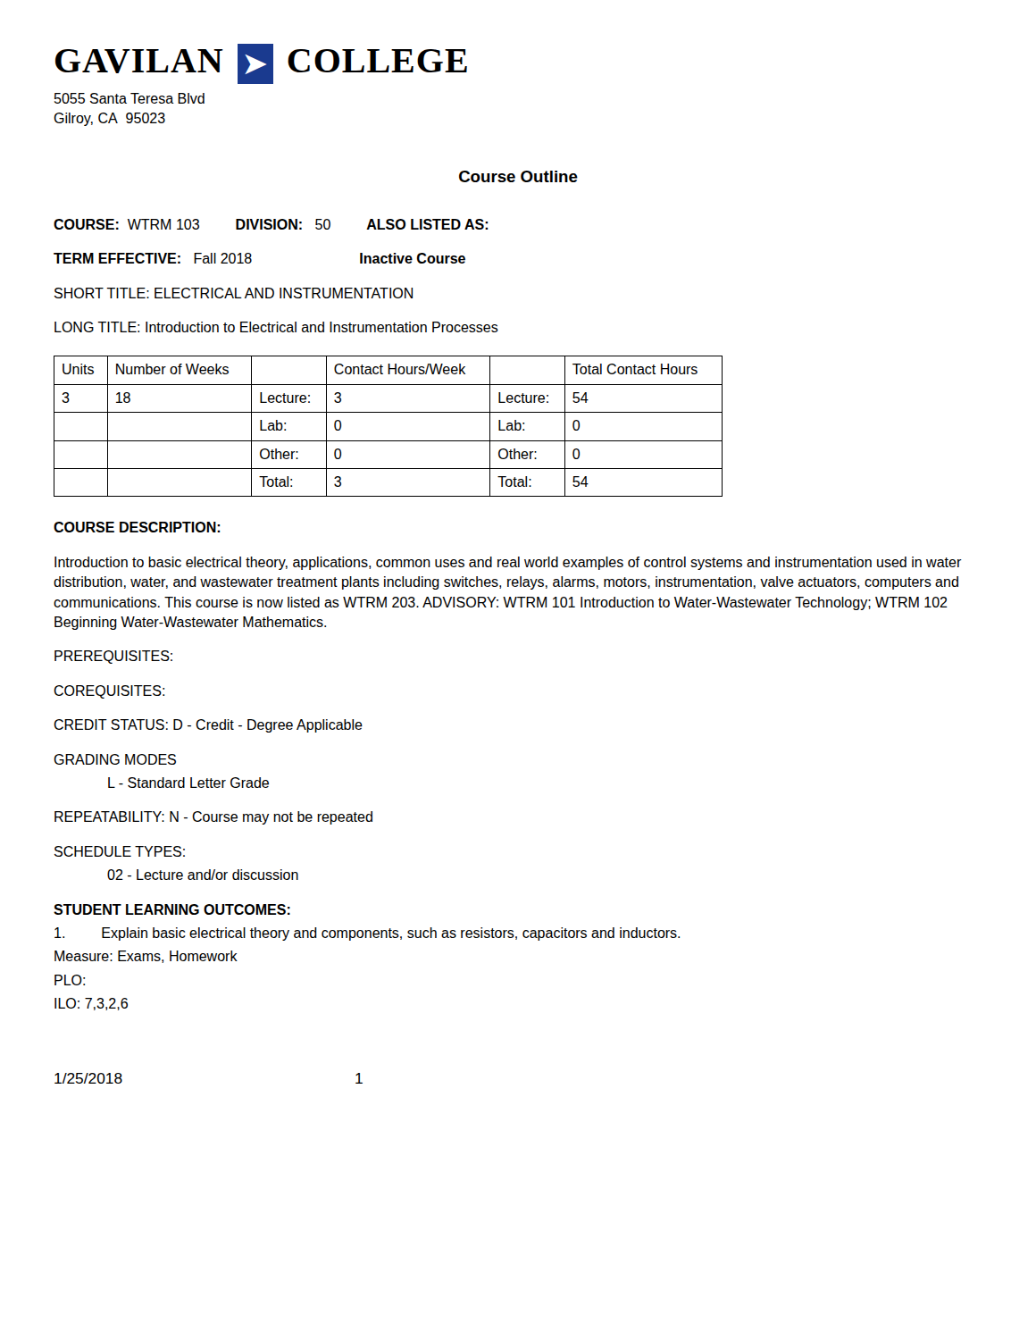GAVILAN ➤ COLLEGE
5055 Santa Teresa Blvd
Gilroy, CA 95023
Course Outline
COURSE: WTRM 103 DIVISION: 50 ALSO LISTED AS:
TERM EFFECTIVE: Fall 2018 Inactive Course
SHORT TITLE: ELECTRICAL AND INSTRUMENTATION
LONG TITLE: Introduction to Electrical and Instrumentation Processes
| Units | Number of Weeks | | Contact Hours/Week | | Total Contact Hours |
| 3 | 18 | Lecture: | 3 | Lecture: | 54 |
| | | Lab: | 0 | Lab: | 0 |
| | | Other: | 0 | Other: | 0 |
| | | Total: | 3 | Total: | 54 |
COURSE DESCRIPTION:
Introduction to basic electrical theory, applications, common uses and real world examples of control systems and instrumentation used in water distribution, water, and wastewater treatment plants including switches, relays, alarms, motors, instrumentation, valve actuators, computers and communications. This course is now listed as WTRM 203. ADVISORY: WTRM 101 Introduction to Water-Wastewater Technology; WTRM 102 Beginning Water-Wastewater Mathematics.
PREREQUISITES:
COREQUISITES:
CREDIT STATUS: D - Credit - Degree Applicable
GRADING MODES
L - Standard Letter Grade
REPEATABILITY: N - Course may not be repeated
SCHEDULE TYPES:
02 - Lecture and/or discussion
STUDENT LEARNING OUTCOMES:
1. Explain basic electrical theory and components, such as resistors, capacitors and inductors.
Measure: Exams, Homework
PLO:
ILO: 7,3,2,6
1/25/2018 1